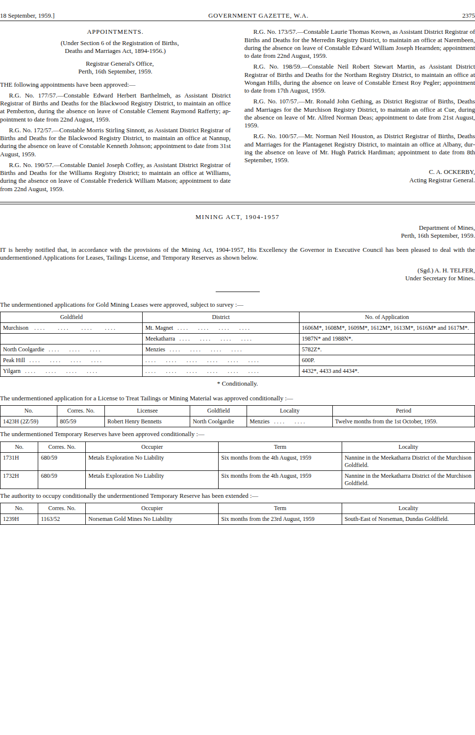18 September, 1959.]
GOVERNMENT GAZETTE, W.A.
2375
APPOINTMENTS.
(Under Section 6 of the Registration of Births,
Deaths and Marriages Act, 1894-1956.)
Registrar General's Office,
Perth, 16th September, 1959.
THE following appointments have been approved:—
R.G. No. 177/57.—Constable Edward Herbert Barthelmeh, as Assistant District Registrar of Births and Deaths for the Blackwood Registry District, to maintain an office at Pemberton, during the absence on leave of Constable Clement Raymond Rafferty; appointment to date from 22nd August, 1959.
R.G. No. 172/57.—Constable Morris Stirling Sinnott, as Assistant District Registrar of Births and Deaths for the Blackwood Registry District, to maintain an office at Nannup, during the absence on leave of Constable Kenneth Johnson; appointment to date from 31st August, 1959.
R.G. No. 190/57.—Constable Daniel Joseph Coffey, as Assistant District Registrar of Births and Deaths for the Williams Registry District; to maintain an office at Williams, during the absence on leave of Constable Frederick William Matson; appointment to date from 22nd August, 1959.
R.G. No. 173/57.—Constable Laurie Thomas Keown, as Assistant District Registrar of Births and Deaths for the Merredin Registry District, to maintain an office at Narembeen, during the absence on leave of Constable Edward William Joseph Hearnden; appointment to date from 22nd August, 1959.
R.G. No. 198/59.—Constable Neil Robert Stewart Martin, as Assistant District Registrar of Births and Deaths for the Northam Registry District, to maintain an office at Wongan Hills, during the absence on leave of Constable Ernest Roy Pegler; appointment to date from 17th August, 1959.
R.G. No. 107/57.—Mr. Ronald John Gething, as District Registrar of Births, Deaths and Marriages for the Murchison Registry District, to maintain an office at Cue, during the absence on leave of Mr. Alfred Norman Deas; appointment to date from 21st August, 1959.
R.G. No. 100/57.—Mr. Norman Neil Houston, as District Registrar of Births, Deaths and Marriages for the Plantagenet Registry District, to maintain an office at Albany, during the absence on leave of Mr. Hugh Patrick Hardiman; appointment to date from 8th September, 1959.
C. A. OCKERBY, Acting Registrar General.
MINING ACT, 1904-1957
Department of Mines,
Perth, 16th September, 1959.
IT is hereby notified that, in accordance with the provisions of the Mining Act, 1904-1957, His Excellency the Governor in Executive Council has been pleased to deal with the undermentioned Applications for Leases, Tailings License, and Temporary Reserves as shown below.
(Sgd.) A. H. TELFER,
Under Secretary for Mines.
The undermentioned applications for Gold Mining Leases were approved, subject to survey :—
| Goldfield | District | No. of Application |
| --- | --- | --- |
| Murchison .... .... .... .... | Mt. Magnet .... .... .... .... | 1606M*, 1608M*, 1609M*, 1612M*, 1613M*, 1616M* and 1617M*. |
| | Meekatharra .... .... .... .... | 1987N* and 1988N*. |
| North Coolgardie .... .... .... | Menzies .... .... .... .... | 5782Z*. |
| Peak Hill .... .... .... .... | .... .... .... .... .... .... | 600P. |
| Yilgarn .... .... .... .... | .... .... .... .... .... .... | 4432*, 4433 and 4434*. |
* Conditionally.
The undermentioned application for a License to Treat Tailings or Mining Material was approved conditionally :—
| No. | Corres. No. | Licensee | Goldfield | Locality | Period |
| --- | --- | --- | --- | --- | --- |
| 1423H (2Z/59) | 805/59 | Robert Henry Bennetts | North Coolgardie | Menzies .... .... | Twelve months from the 1st October, 1959. |
The undermentioned Temporary Reserves have been approved conditionally :—
| No. | Corres. No. | Occupier | Term | Locality |
| --- | --- | --- | --- | --- |
| 1731H | 680/59 | Metals Exploration No Liability | Six months from the 4th August, 1959 | Nannine in the Meekatharra District of the Murchison Goldfield. |
| 1732H | 680/59 | Metals Exploration No Liability | Six months from the 4th August, 1959 | Nannine in the Meekatharra District of the Murchison Goldfield. |
The authority to occupy conditionally the undermentioned Temporary Reserve has been extended :—
| No. | Corres. No. | Occupier | Term | Locality |
| --- | --- | --- | --- | --- |
| 1239H | 1163/52 | Norseman Gold Mines No Liability | Six months from the 23rd August, 1959 | South-East of Norseman, Dundas Goldfield. |